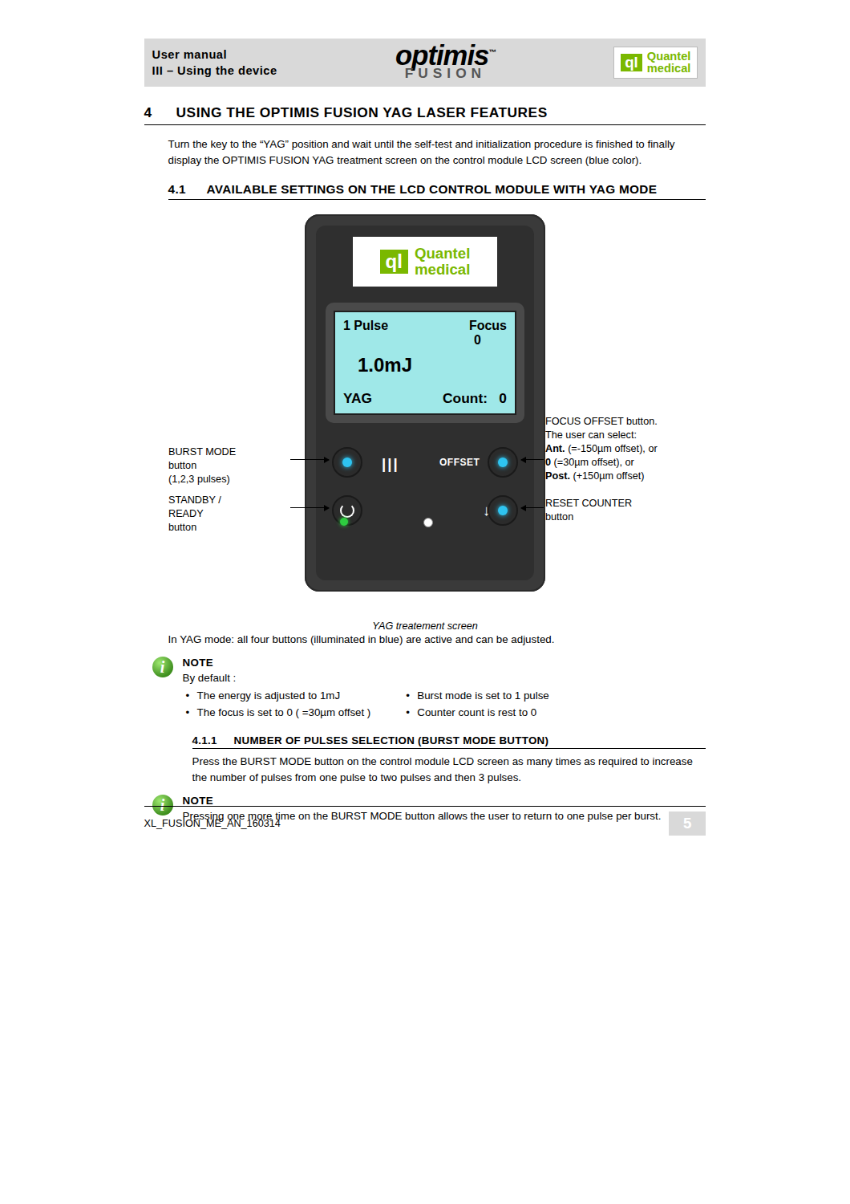User manual
III – Using the device
optimis™
FUSION
ql
Quantel
medical
4 USING THE OPTIMIS FUSION YAG LASER FEATURES
Turn the key to the “YAG” position and wait until the self-test and initialization procedure is finished to finally display the OPTIMIS FUSION YAG treatment screen on the control module LCD screen (blue color).
4.1 AVAILABLE SETTINGS ON THE LCD CONTROL MODULE WITH YAG MODE
ql
Quantel
medical
1 Pulse Focus
0
1.0mJ
YAG Count: 0
|||
OFFSET
↓
BURST MODE
button
(1,2,3 pulses)
STANDBY /
READY
button
FOCUS OFFSET button.
The user can select:
Ant. (=-150µm offset), or
0 (=30µm offset), or
Post. (+150µm offset)
RESET COUNTER
button
YAG treatement screen
In YAG mode: all four buttons (illuminated in blue) are active and can be adjusted.
i
NOTE
By default :
The energy is adjusted to 1mJ
The focus is set to 0 ( =30µm offset )
Burst mode is set to 1 pulse
Counter count is rest to 0
4.1.1 NUMBER OF PULSES SELECTION (BURST MODE BUTTON)
Press the BURST MODE button on the control module LCD screen as many times as required to increase the number of pulses from one pulse to two pulses and then 3 pulses.
i
NOTE
Pressing one more time on the BURST MODE button allows the user to return to one pulse per burst.
XL_FUSION_ME_AN_160314
5